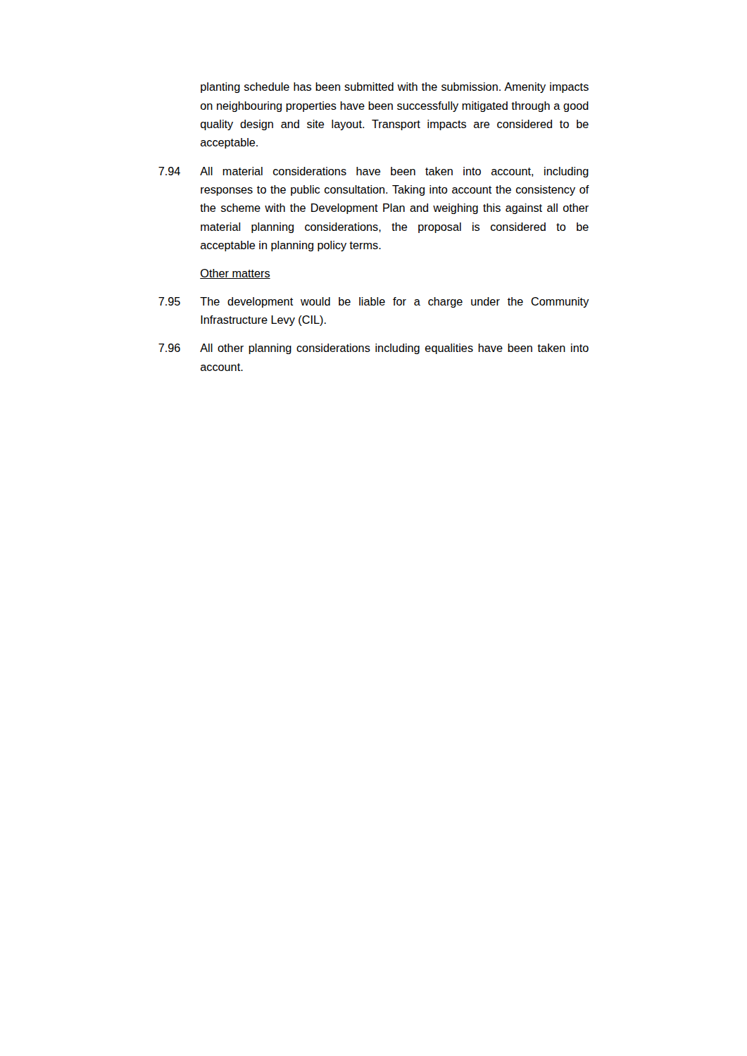planting schedule has been submitted with the submission. Amenity impacts on neighbouring properties have been successfully mitigated through a good quality design and site layout. Transport impacts are considered to be acceptable.
7.94
All material considerations have been taken into account, including responses to the public consultation. Taking into account the consistency of the scheme with the Development Plan and weighing this against all other material planning considerations, the proposal is considered to be acceptable in planning policy terms.
Other matters
7.95
The development would be liable for a charge under the Community Infrastructure Levy (CIL).
7.96
All other planning considerations including equalities have been taken into account.